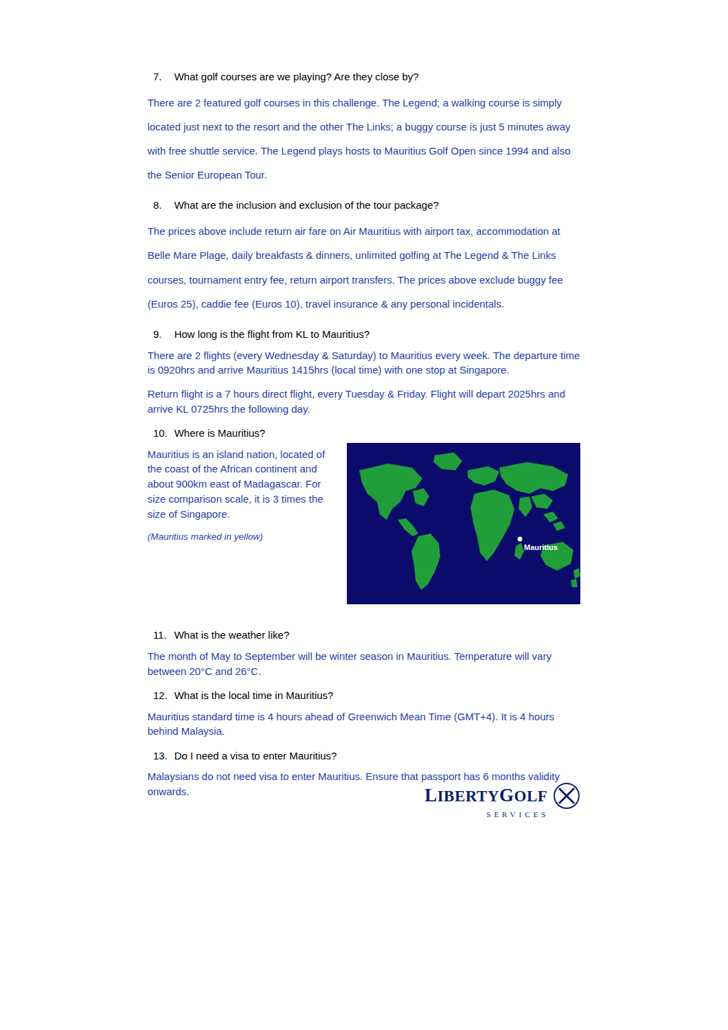What golf courses are we playing? Are they close by?
There are 2 featured golf courses in this challenge. The Legend; a walking course is simply located just next to the resort and the other The Links; a buggy course is just 5 minutes away with free shuttle service. The Legend plays hosts to Mauritius Golf Open since 1994 and also the Senior European Tour.
What are the inclusion and exclusion of the tour package?
The prices above include return air fare on Air Mauritius with airport tax, accommodation at Belle Mare Plage, daily breakfasts & dinners, unlimited golfing at The Legend & The Links courses, tournament entry fee, return airport transfers. The prices above exclude buggy fee (Euros 25), caddie fee (Euros 10), travel insurance & any personal incidentals.
How long is the flight from KL to Mauritius?
There are 2 flights (every Wednesday & Saturday) to Mauritius every week. The departure time is 0920hrs and arrive Mauritius 1415hrs (local time) with one stop at Singapore.
Return flight is a 7 hours direct flight, every Tuesday & Friday. Flight will depart 2025hrs and arrive KL 0725hrs the following day.
Where is Mauritius?
Mauritius
Mauritius is an island nation, located of the coast of the African continent and about 900km east of Madagascar. For size comparison scale, it is 3 times the size of Singapore.
(Mauritius marked in yellow)
What is the weather like?
The month of May to September will be winter season in Mauritius. Temperature will vary between 20°C and 26°C.
What is the local time in Mauritius?
Mauritius standard time is 4 hours ahead of Greenwich Mean Time (GMT+4). It is 4 hours behind Malaysia.
Do I need a visa to enter Mauritius?
Malaysians do not need visa to enter Mauritius. Ensure that passport has 6 months validity onwards.
LIBERTYGOLF
SERVICES